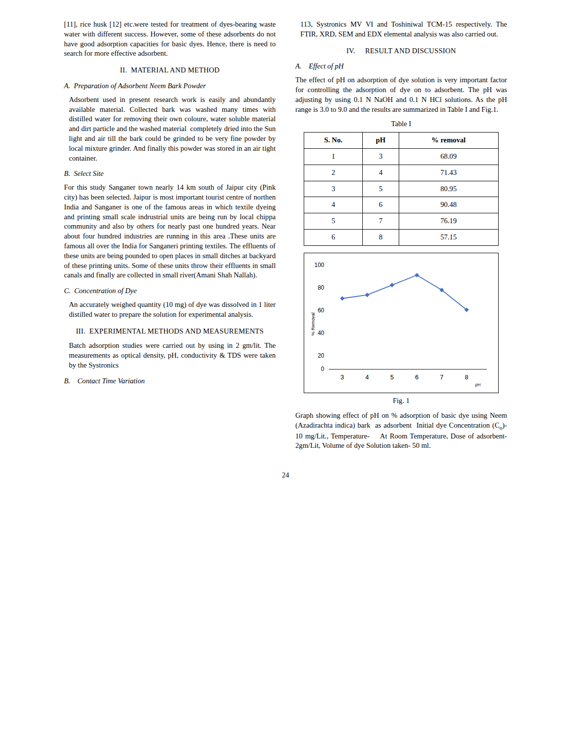[11], rice husk [12] etc.were tested for treatment of dyes-bearing waste water with different success. However, some of these adsorbents do not have good adsorption capacities for basic dyes. Hence, there is need to search for more effective adsorbent.
II. Material and Method
A. Preparation of Adsorbent Neem Bark Powder
Adsorbent used in present research work is easily and abundantly available material. Collected bark was washed many times with distilled water for removing their own coloure, water soluble material and dirt particle and the washed material completely dried into the Sun light and air till the bark could be grinded to be very fine powder by local mixture grinder. And finally this powder was stored in an air tight container.
B. Select Site
For this study Sanganer town nearly 14 km south of Jaipur city (Pink city) has been selected. Jaipur is most important tourist centre of northen India and Sanganer is one of the famous areas in which textile dyeing and printing small scale indrustrial units are being run by local chippa community and also by others for nearly past one hundred years. Near about four hundred industries are running in this area .These units are famous all over the India for Sanganeri printing textiles. The effluents of these units are being pounded to open places in small ditches at backyard of these printing units. Some of these units throw their effluents in small canals and finally are collected in small river(Amani Shah Nallah).
C. Concentration of Dye
An accurately weighed quantity (10 mg) of dye was dissolved in 1 liter distilled water to prepare the solution for experimental analysis.
III. Experimental Methods and Measurements
Batch adsorption studies were carried out by using in 2 gm/lit. The measurements as optical density, pH, conductivity & TDS were taken by the Systronics
B. Contact Time Variation
113, Systronics MV VI and Toshiniwal TCM-15 respectively. The FTIR, XRD, SEM and EDX elemental analysis was also carried out.
IV. Result and Discussion
A. Effect of pH
The effect of pH on adsorption of dye solution is very important factor for controlling the adsorption of dye on to adsorbent. The pH was adjusting by using 0.1 N NaOH and 0.1 N HCl solutions. As the pH range is 3.0 to 9.0 and the results are summarized in Table I and Fig.1.
Table I
| S. No. | pH | % removal |
| --- | --- | --- |
| 1 | 3 | 68.09 |
| 2 | 4 | 71.43 |
| 3 | 5 | 80.95 |
| 4 | 6 | 90.48 |
| 5 | 7 | 76.19 |
| 6 | 8 | 57.15 |
100 80 60 40 20 0 % Removal 3 4 5 6 7 8 pH
Fig. 1
Graph showing effect of pH on % adsorption of basic dye using Neem (Azadirachta indica) bark as adsorbent Initial dye Concentration (Co)- 10 mg/Lit., Temperature- At Room Temperature, Dose of adsorbent- 2gm/Lit, Volume of dye Solution taken- 50 ml.
24